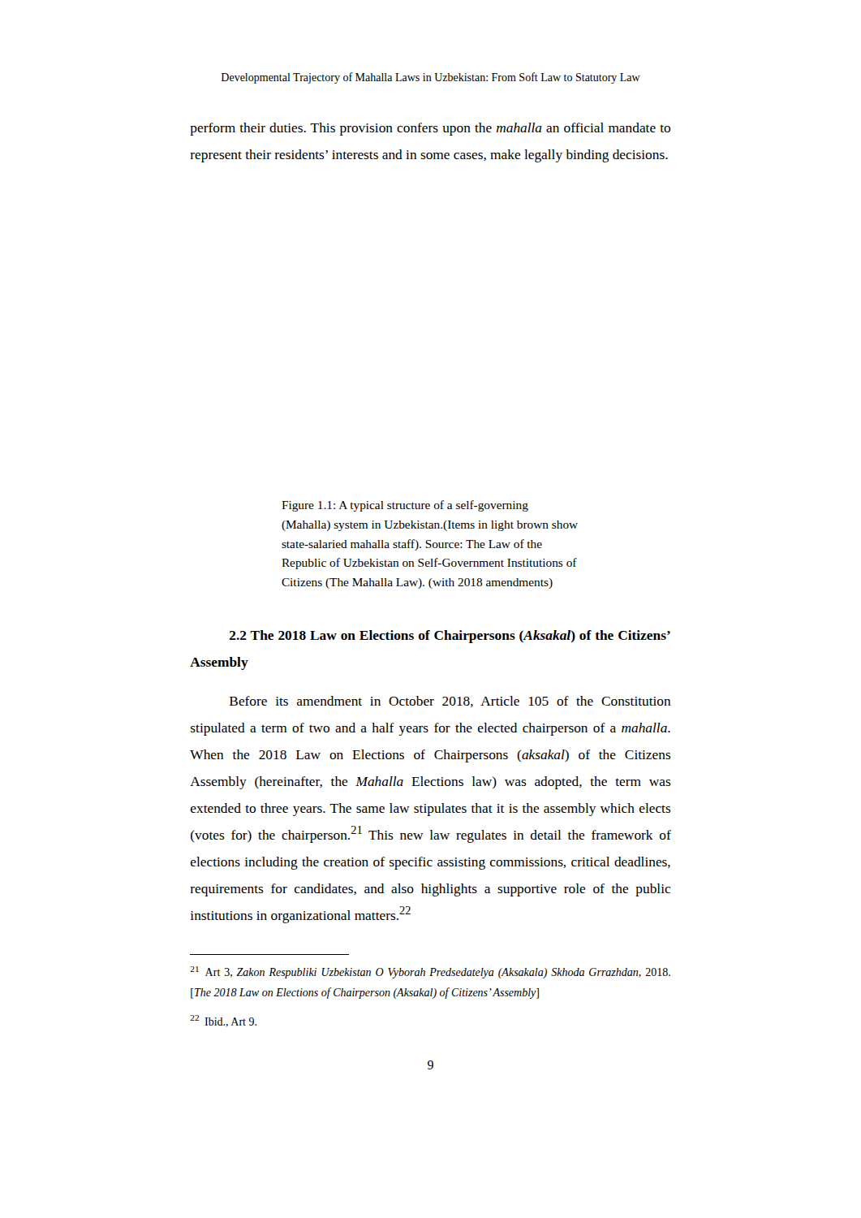Developmental Trajectory of Mahalla Laws in Uzbekistan: From Soft Law to Statutory Law
perform their duties. This provision confers upon the mahalla an official mandate to represent their residents’ interests and in some cases, make legally binding decisions.
Figure 1.1: A typical structure of a self-governing (Mahalla) system in Uzbekistan.(Items in light brown show state-salaried mahalla staff). Source: The Law of the Republic of Uzbekistan on Self-Government Institutions of Citizens (The Mahalla Law). (with 2018 amendments)
2.2 The 2018 Law on Elections of Chairpersons (Aksakal) of the Citizens’ Assembly
Before its amendment in October 2018, Article 105 of the Constitution stipulated a term of two and a half years for the elected chairperson of a mahalla. When the 2018 Law on Elections of Chairpersons (aksakal) of the Citizens Assembly (hereinafter, the Mahalla Elections law) was adopted, the term was extended to three years. The same law stipulates that it is the assembly which elects (votes for) the chairperson.21 This new law regulates in detail the framework of elections including the creation of specific assisting commissions, critical deadlines, requirements for candidates, and also highlights a supportive role of the public institutions in organizational matters.22
21 Art 3, Zakon Respubliki Uzbekistan O Vyborah Predsedatelya (Aksakala) Skhoda Grrazhdan, 2018. [The 2018 Law on Elections of Chairperson (Aksakal) of Citizens’ Assembly]
22 Ibid., Art 9.
9